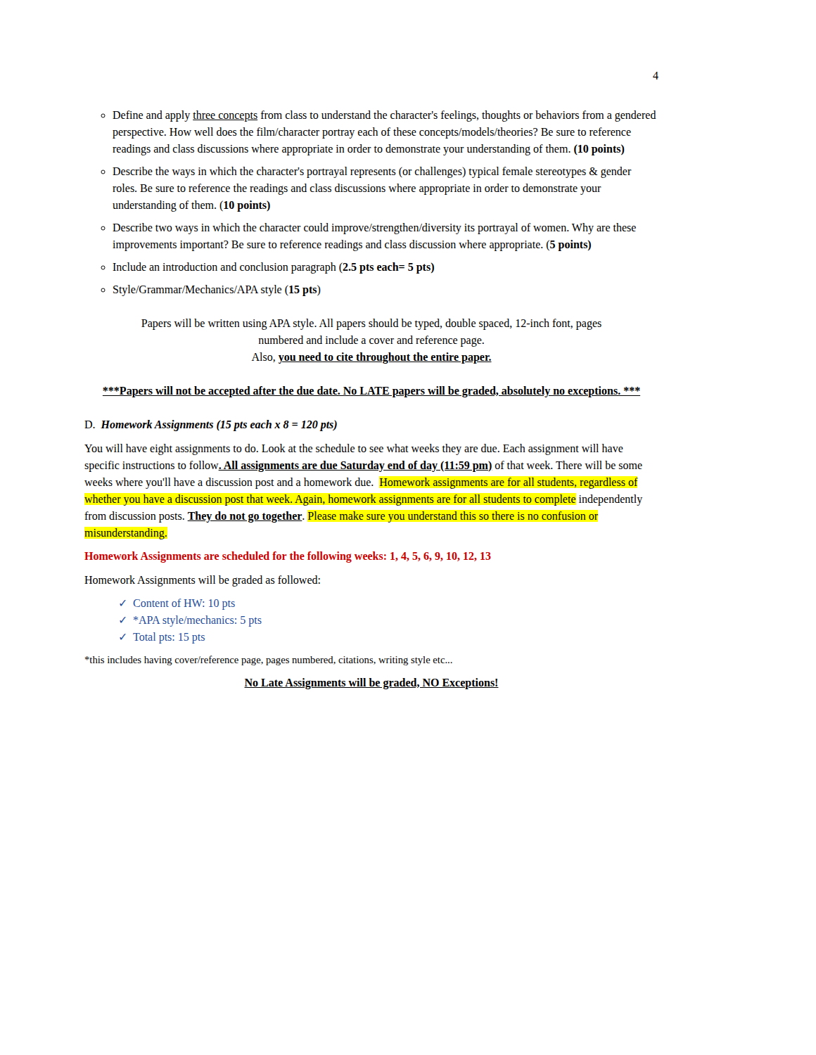4
Define and apply three concepts from class to understand the character's feelings, thoughts or behaviors from a gendered perspective. How well does the film/character portray each of these concepts/models/theories? Be sure to reference readings and class discussions where appropriate in order to demonstrate your understanding of them. (10 points)
Describe the ways in which the character's portrayal represents (or challenges) typical female stereotypes & gender roles. Be sure to reference the readings and class discussions where appropriate in order to demonstrate your understanding of them. (10 points)
Describe two ways in which the character could improve/strengthen/diversity its portrayal of women. Why are these improvements important? Be sure to reference readings and class discussion where appropriate. (5 points)
Include an introduction and conclusion paragraph (2.5 pts each= 5 pts)
Style/Grammar/Mechanics/APA style (15 pts)
Papers will be written using APA style. All papers should be typed, double spaced, 12-inch font, pages numbered and include a cover and reference page.
Also, you need to cite throughout the entire paper.
***Papers will not be accepted after the due date. No LATE papers will be graded, absolutely no exceptions. ***
D. Homework Assignments (15 pts each x 8 = 120 pts)
You will have eight assignments to do. Look at the schedule to see what weeks they are due. Each assignment will have specific instructions to follow. All assignments are due Saturday end of day (11:59 pm) of that week. There will be some weeks where you'll have a discussion post and a homework due. Homework assignments are for all students, regardless of whether you have a discussion post that week. Again, homework assignments are for all students to complete independently from discussion posts. They do not go together. Please make sure you understand this so there is no confusion or misunderstanding.
Homework Assignments are scheduled for the following weeks: 1, 4, 5, 6, 9, 10, 12, 13
Homework Assignments will be graded as followed:
Content of HW: 10 pts
*APA style/mechanics: 5 pts
Total pts: 15 pts
*this includes having cover/reference page, pages numbered, citations, writing style etc...
No Late Assignments will be graded, NO Exceptions!